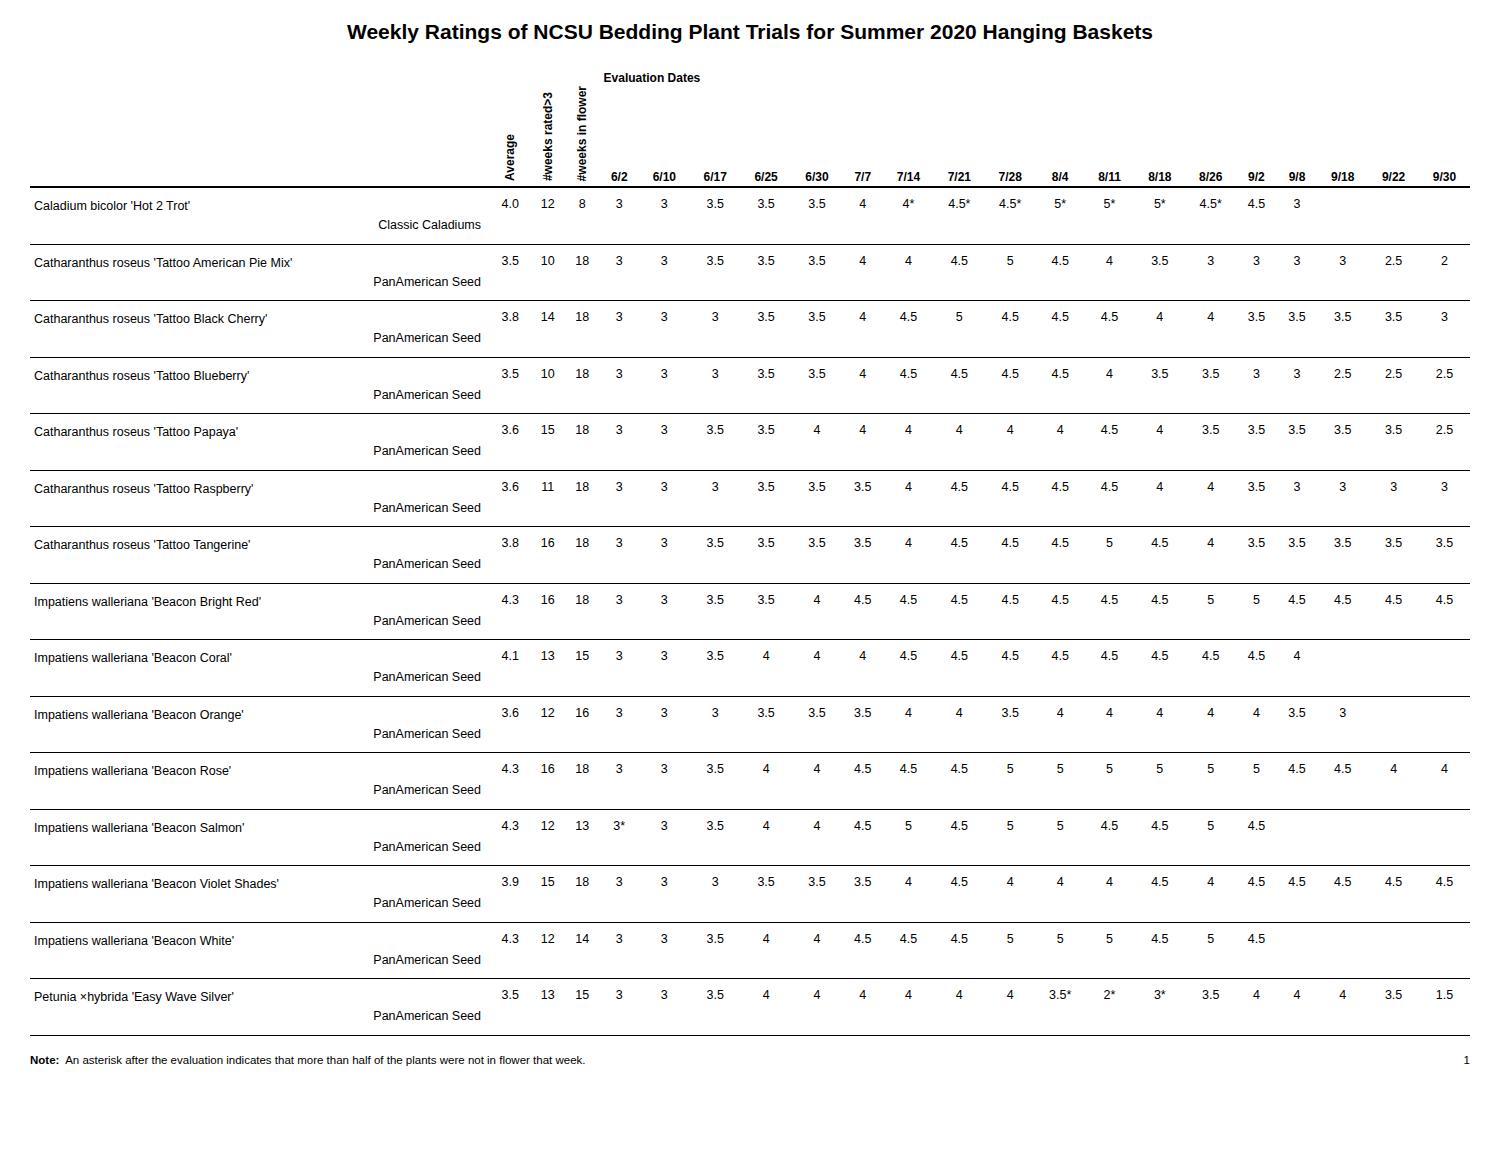Weekly Ratings of NCSU Bedding Plant Trials for Summer 2020 Hanging Baskets
| | | Evaluation Dates |
| --- | --- | --- |
| | Average | #weeks rated>3 | #weeks in flower | 6/2 | 6/10 | 6/17 | 6/25 | 6/30 | 7/7 | 7/14 | 7/21 | 7/28 | 8/4 | 8/11 | 8/18 | 8/26 | 9/2 | 9/8 | 9/18 | 9/22 | 9/30 |
| Caladium bicolor 'Hot 2 Trot' Classic Caladiums | 4.0 | 12 | 8 | 3 | 3 | 3.5 | 3.5 | 3.5 | 4 | 4* | 4.5* | 4.5* | 5* | 5* | 5* | 4.5* | 4.5 | 3 | | | |
| Catharanthus roseus 'Tattoo American Pie Mix' PanAmerican Seed | 3.5 | 10 | 18 | 3 | 3 | 3.5 | 3.5 | 3.5 | 4 | 4 | 4.5 | 5 | 4.5 | 4 | 3.5 | 3 | 3 | 3 | 3 | 2.5 | 2 |
| Catharanthus roseus 'Tattoo Black Cherry' PanAmerican Seed | 3.8 | 14 | 18 | 3 | 3 | 3 | 3.5 | 3.5 | 4 | 4.5 | 5 | 4.5 | 4.5 | 4.5 | 4 | 4 | 3.5 | 3.5 | 3.5 | 3.5 | 3 |
| Catharanthus roseus 'Tattoo Blueberry' PanAmerican Seed | 3.5 | 10 | 18 | 3 | 3 | 3 | 3.5 | 3.5 | 4 | 4.5 | 4.5 | 4.5 | 4.5 | 4 | 3.5 | 3.5 | 3 | 3 | 2.5 | 2.5 | 2.5 |
| Catharanthus roseus 'Tattoo Papaya' PanAmerican Seed | 3.6 | 15 | 18 | 3 | 3 | 3.5 | 3.5 | 4 | 4 | 4 | 4 | 4 | 4 | 4.5 | 4 | 3.5 | 3.5 | 3.5 | 3.5 | 3.5 | 2.5 |
| Catharanthus roseus 'Tattoo Raspberry' PanAmerican Seed | 3.6 | 11 | 18 | 3 | 3 | 3 | 3.5 | 3.5 | 3.5 | 4 | 4.5 | 4.5 | 4.5 | 4.5 | 4 | 4 | 3.5 | 3 | 3 | 3 | 3 |
| Catharanthus roseus 'Tattoo Tangerine' PanAmerican Seed | 3.8 | 16 | 18 | 3 | 3 | 3.5 | 3.5 | 3.5 | 3.5 | 4 | 4.5 | 4.5 | 4.5 | 5 | 4.5 | 4 | 3.5 | 3.5 | 3.5 | 3.5 | 3.5 |
| Impatiens walleriana 'Beacon Bright Red' PanAmerican Seed | 4.3 | 16 | 18 | 3 | 3 | 3.5 | 3.5 | 4 | 4.5 | 4.5 | 4.5 | 4.5 | 4.5 | 4.5 | 4.5 | 5 | 5 | 4.5 | 4.5 | 4.5 | 4.5 |
| Impatiens walleriana 'Beacon Coral' PanAmerican Seed | 4.1 | 13 | 15 | 3 | 3 | 3.5 | 4 | 4 | 4 | 4.5 | 4.5 | 4.5 | 4.5 | 4.5 | 4.5 | 4.5 | 4.5 | 4 | | | |
| Impatiens walleriana 'Beacon Orange' PanAmerican Seed | 3.6 | 12 | 16 | 3 | 3 | 3 | 3.5 | 3.5 | 3.5 | 4 | 4 | 3.5 | 4 | 4 | 4 | 4 | 4 | 3.5 | 3 | | |
| Impatiens walleriana 'Beacon Rose' PanAmerican Seed | 4.3 | 16 | 18 | 3 | 3 | 3.5 | 4 | 4 | 4.5 | 4.5 | 4.5 | 5 | 5 | 5 | 5 | 5 | 5 | 4.5 | 4.5 | 4 | 4 |
| Impatiens walleriana 'Beacon Salmon' PanAmerican Seed | 4.3 | 12 | 13 | 3* | 3 | 3.5 | 4 | 4 | 4.5 | 5 | 4.5 | 5 | 5 | 4.5 | 4.5 | 5 | 4.5 | | | | |
| Impatiens walleriana 'Beacon Violet Shades' PanAmerican Seed | 3.9 | 15 | 18 | 3 | 3 | 3 | 3.5 | 3.5 | 3.5 | 4 | 4.5 | 4 | 4 | 4 | 4.5 | 4 | 4.5 | 4.5 | 4.5 | 4.5 | 4.5 |
| Impatiens walleriana 'Beacon White' PanAmerican Seed | 4.3 | 12 | 14 | 3 | 3 | 3.5 | 4 | 4 | 4.5 | 4.5 | 4.5 | 5 | 5 | 5 | 4.5 | 5 | 4.5 | | | | |
| Petunia ×hybrida 'Easy Wave Silver' PanAmerican Seed | 3.5 | 13 | 15 | 3 | 3 | 3.5 | 4 | 4 | 4 | 4 | 4 | 4 | 3.5* | 2* | 3* | 3.5 | 4 | 4 | 4 | 3.5 | 1.5 |
Note: An asterisk after the evaluation indicates that more than half of the plants were not in flower that week.
1